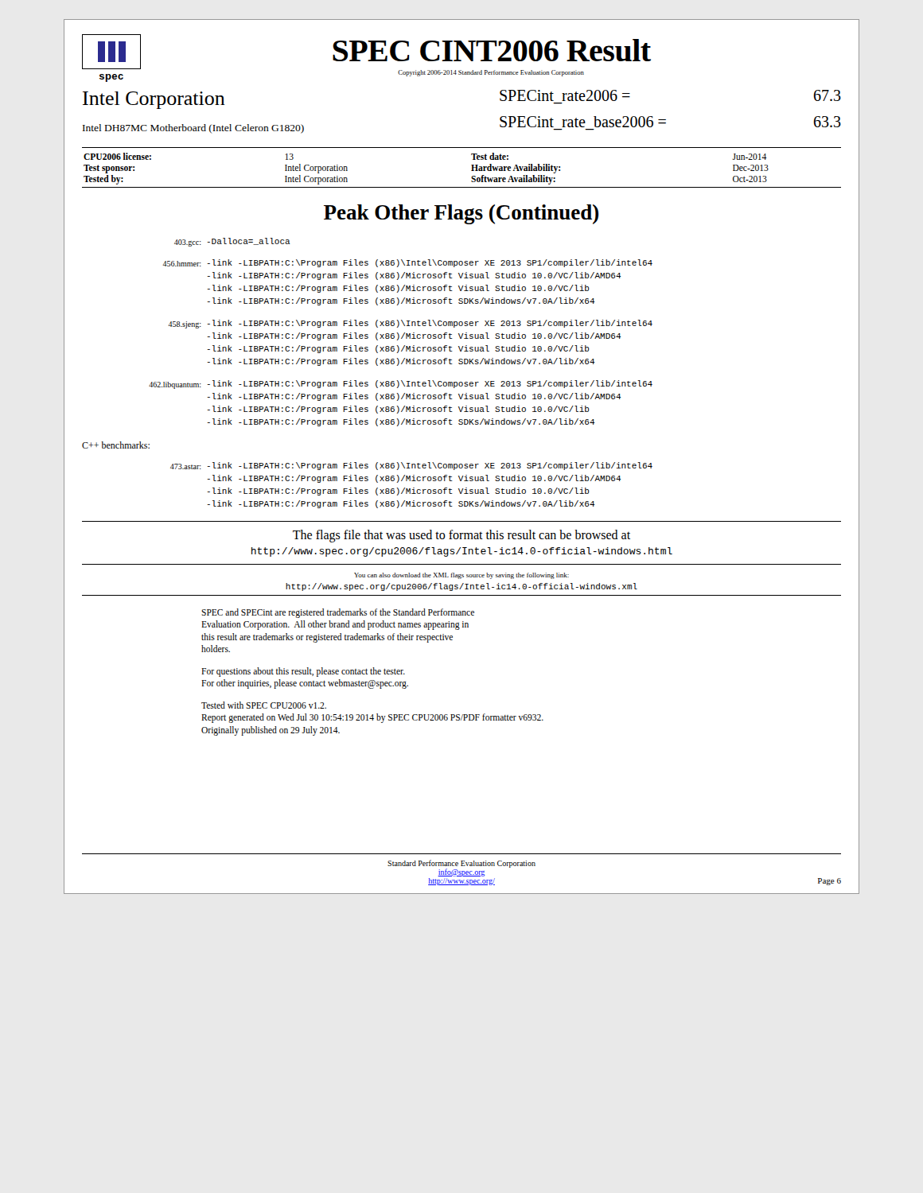spec
SPEC CINT2006 Result
Copyright 2006-2014 Standard Performance Evaluation Corporation
Intel Corporation
Intel DH87MC Motherboard (Intel Celeron G1820)
SPECint_rate2006 = 67.3
SPECint_rate_base2006 = 63.3
| CPU2006 license: | 13 | Test date: | Jun-2014 |
| Test sponsor: | Intel Corporation | Hardware Availability: | Dec-2013 |
| Tested by: | Intel Corporation | Software Availability: | Oct-2013 |
Peak Other Flags (Continued)
403.gcc:
-Dalloca=_alloca
456.hmmer:
-link -LIBPATH:C:\Program Files (x86)\Intel\Composer XE 2013 SP1/compiler/lib/intel64
-link -LIBPATH:C:/Program Files (x86)/Microsoft Visual Studio 10.0/VC/lib/AMD64
-link -LIBPATH:C:/Program Files (x86)/Microsoft Visual Studio 10.0/VC/lib
-link -LIBPATH:C:/Program Files (x86)/Microsoft SDKs/Windows/v7.0A/lib/x64
458.sjeng:
-link -LIBPATH:C:\Program Files (x86)\Intel\Composer XE 2013 SP1/compiler/lib/intel64
-link -LIBPATH:C:/Program Files (x86)/Microsoft Visual Studio 10.0/VC/lib/AMD64
-link -LIBPATH:C:/Program Files (x86)/Microsoft Visual Studio 10.0/VC/lib
-link -LIBPATH:C:/Program Files (x86)/Microsoft SDKs/Windows/v7.0A/lib/x64
462.libquantum:
-link -LIBPATH:C:\Program Files (x86)\Intel\Composer XE 2013 SP1/compiler/lib/intel64
-link -LIBPATH:C:/Program Files (x86)/Microsoft Visual Studio 10.0/VC/lib/AMD64
-link -LIBPATH:C:/Program Files (x86)/Microsoft Visual Studio 10.0/VC/lib
-link -LIBPATH:C:/Program Files (x86)/Microsoft SDKs/Windows/v7.0A/lib/x64
C++ benchmarks:
473.astar:
-link -LIBPATH:C:\Program Files (x86)\Intel\Composer XE 2013 SP1/compiler/lib/intel64
-link -LIBPATH:C:/Program Files (x86)/Microsoft Visual Studio 10.0/VC/lib/AMD64
-link -LIBPATH:C:/Program Files (x86)/Microsoft Visual Studio 10.0/VC/lib
-link -LIBPATH:C:/Program Files (x86)/Microsoft SDKs/Windows/v7.0A/lib/x64
The flags file that was used to format this result can be browsed at
http://www.spec.org/cpu2006/flags/Intel-ic14.0-official-windows.html
You can also download the XML flags source by saving the following link:
http://www.spec.org/cpu2006/flags/Intel-ic14.0-official-windows.xml
SPEC and SPECint are registered trademarks of the Standard Performance
Evaluation Corporation. All other brand and product names appearing in
this result are trademarks or registered trademarks of their respective
holders.
For questions about this result, please contact the tester.
For other inquiries, please contact webmaster@spec.org.
Tested with SPEC CPU2006 v1.2.
Report generated on Wed Jul 30 10:54:19 2014 by SPEC CPU2006 PS/PDF formatter v6932.
Originally published on 29 July 2014.
Standard Performance Evaluation Corporation
info@spec.org
http://www.spec.org/ Page 6